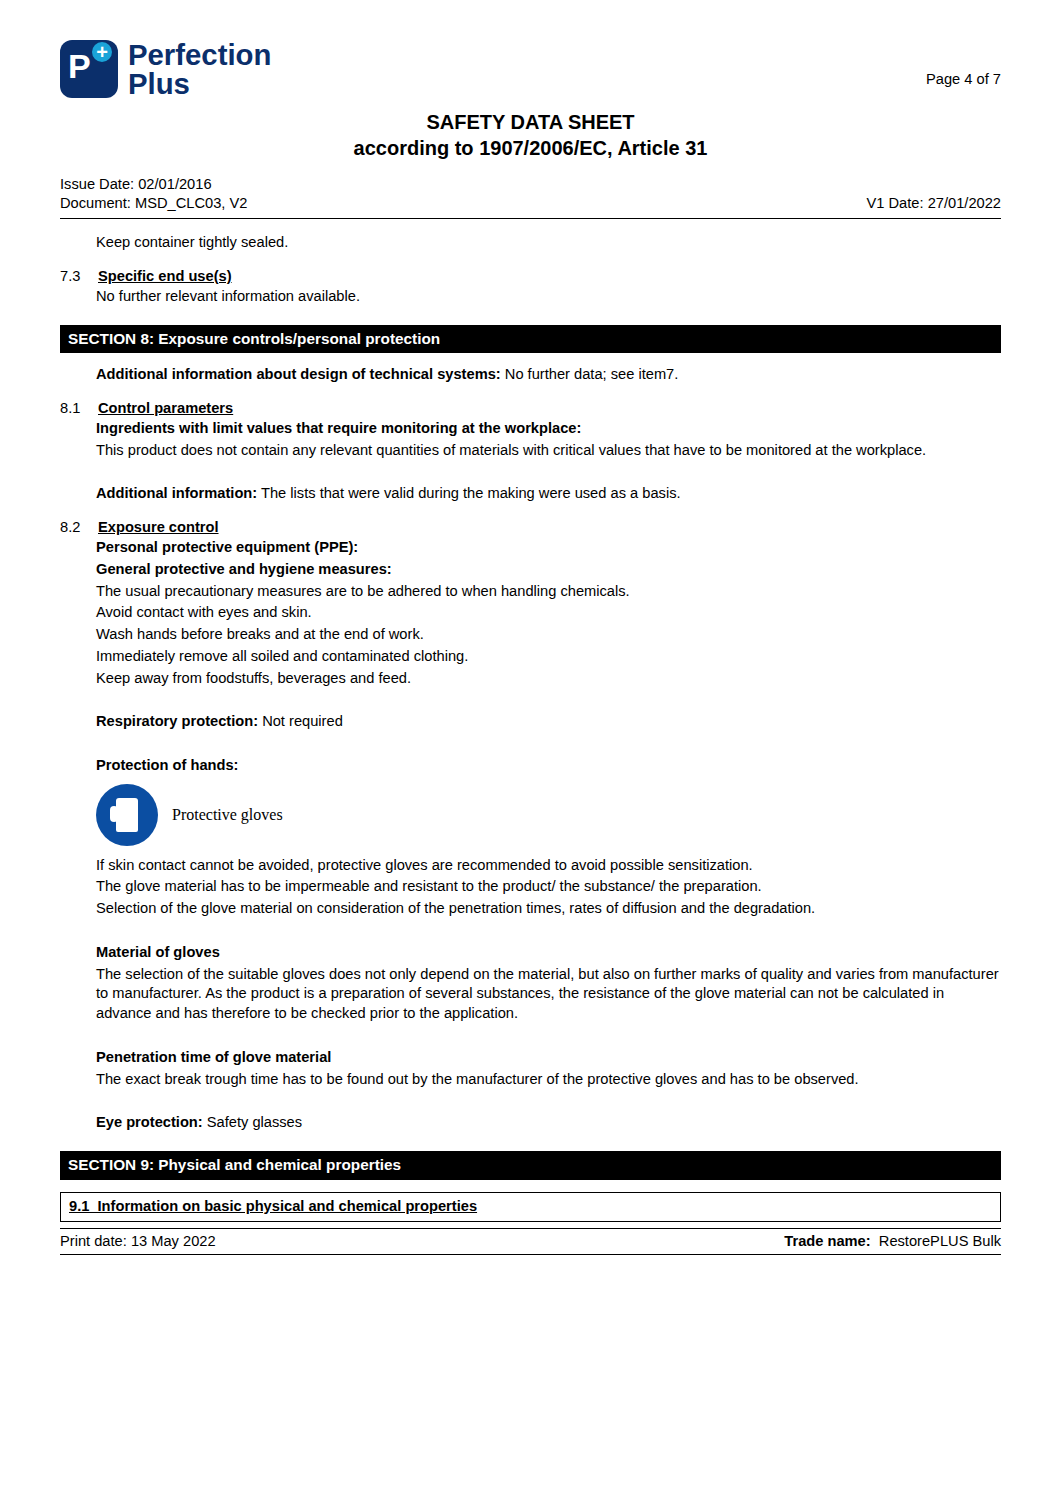Perfection Plus
Page 4 of 7
SAFETY DATA SHEET
according to 1907/2006/EC, Article 31
Issue Date: 02/01/2016
Document: MSD_CLC03, V2 V1 Date: 27/01/2022
Keep container tightly sealed.
7.3
Specific end use(s)
No further relevant information available.
SECTION 8: Exposure controls/personal protection
Additional information about design of technical systems: No further data; see item7.
8.1
Control parameters
Ingredients with limit values that require monitoring at the workplace:
This product does not contain any relevant quantities of materials with critical values that have to be monitored at the workplace.
Additional information: The lists that were valid during the making were used as a basis.
8.2
Exposure control
Personal protective equipment (PPE):
General protective and hygiene measures:
The usual precautionary measures are to be adhered to when handling chemicals.
Avoid contact with eyes and skin.
Wash hands before breaks and at the end of work.
Immediately remove all soiled and contaminated clothing.
Keep away from foodstuffs, beverages and feed.
Respiratory protection: Not required
Protection of hands:
Protective gloves
If skin contact cannot be avoided, protective gloves are recommended to avoid possible sensitization.
The glove material has to be impermeable and resistant to the product/ the substance/ the preparation.
Selection of the glove material on consideration of the penetration times, rates of diffusion and the degradation.
Material of gloves
The selection of the suitable gloves does not only depend on the material, but also on further marks of quality and varies from manufacturer to manufacturer. As the product is a preparation of several substances, the resistance of the glove material can not be calculated in advance and has therefore to be checked prior to the application.
Penetration time of glove material
The exact break trough time has to be found out by the manufacturer of the protective gloves and has to be observed.
Eye protection: Safety glasses
SECTION 9: Physical and chemical properties
9.1 Information on basic physical and chemical properties
Print date: 13 May 2022
Trade name: RestorePLUS Bulk